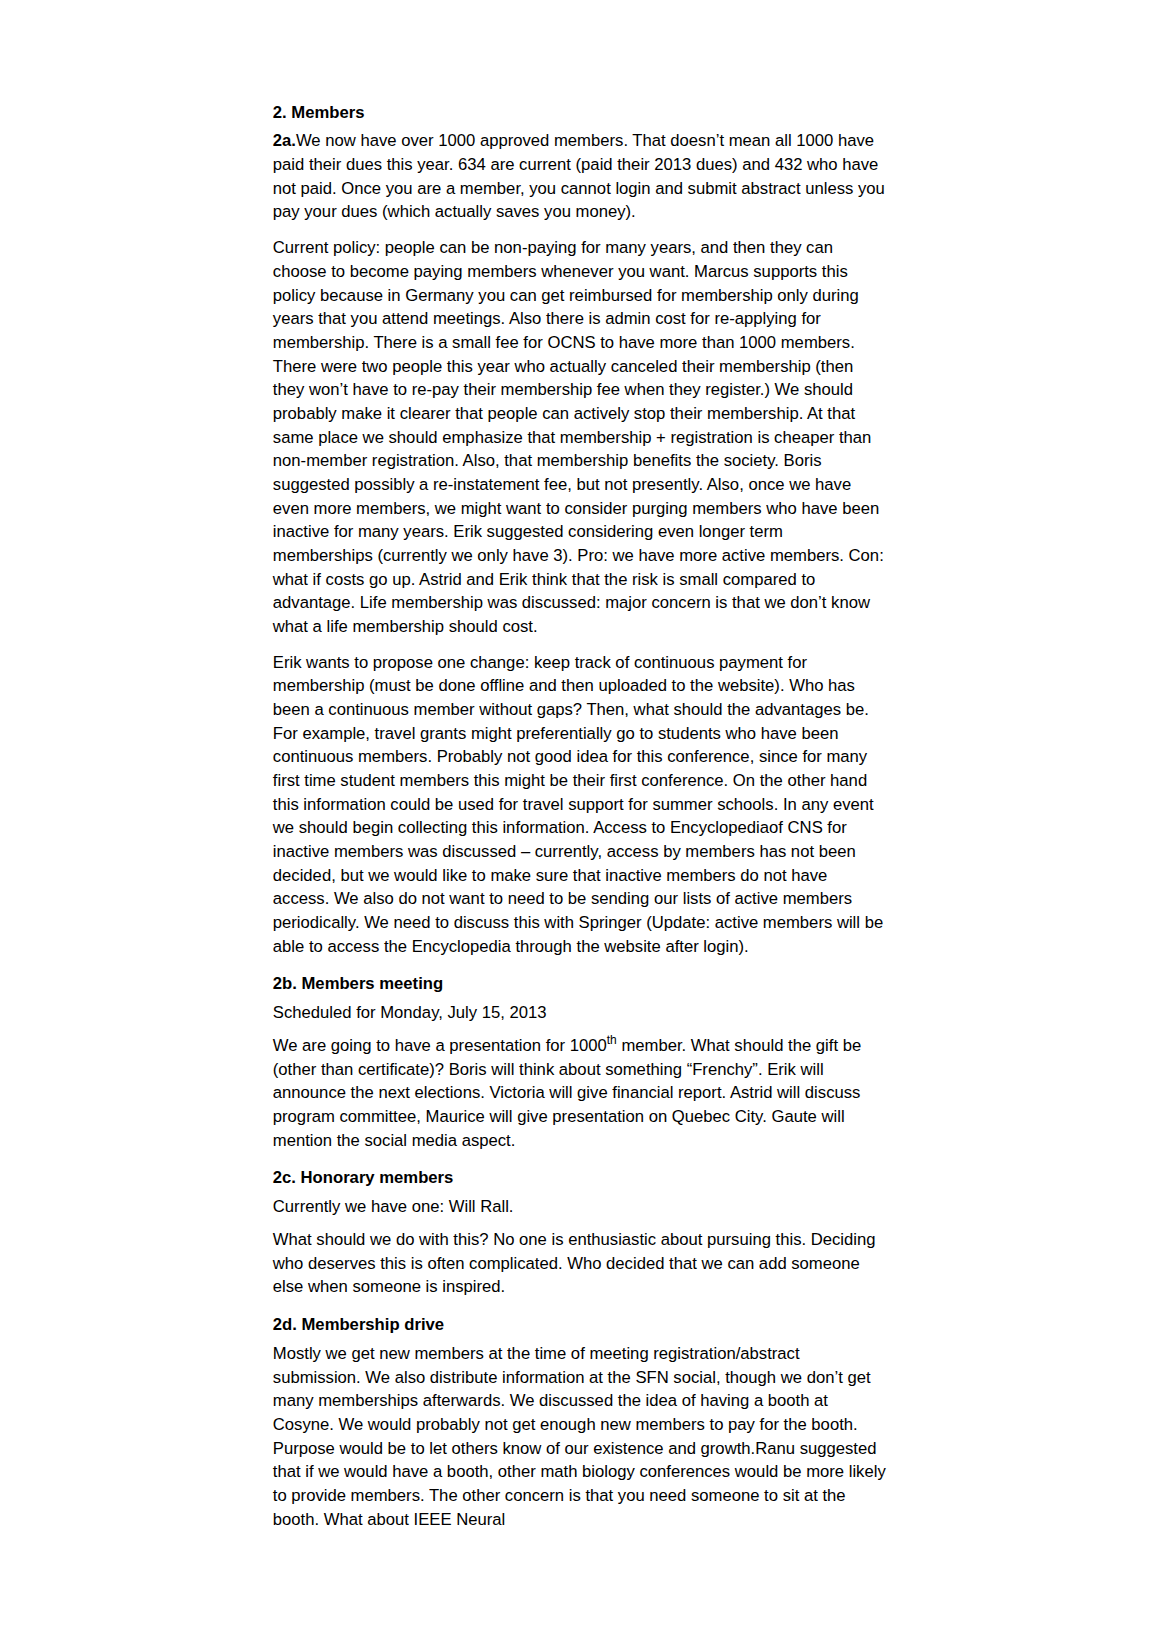2. Members
2a. We now have over 1000 approved members. That doesn’t mean all 1000 have paid their dues this year. 634 are current (paid their 2013 dues) and 432 who have not paid. Once you are a member, you cannot login and submit abstract unless you pay your dues (which actually saves you money).
Current policy: people can be non-paying for many years, and then they can choose to become paying members whenever you want. Marcus supports this policy because in Germany you can get reimbursed for membership only during years that you attend meetings. Also there is admin cost for re-applying for membership. There is a small fee for OCNS to have more than 1000 members. There were two people this year who actually canceled their membership (then they won’t have to re-pay their membership fee when they register.) We should probably make it clearer that people can actively stop their membership. At that same place we should emphasize that membership + registration is cheaper than non-member registration. Also, that membership benefits the society. Boris suggested possibly a re-instatement fee, but not presently. Also, once we have even more members, we might want to consider purging members who have been inactive for many years. Erik suggested considering even longer term memberships (currently we only have 3). Pro: we have more active members. Con: what if costs go up. Astrid and Erik think that the risk is small compared to advantage. Life membership was discussed: major concern is that we don’t know what a life membership should cost.
Erik wants to propose one change: keep track of continuous payment for membership (must be done offline and then uploaded to the website). Who has been a continuous member without gaps? Then, what should the advantages be. For example, travel grants might preferentially go to students who have been continuous members. Probably not good idea for this conference, since for many first time student members this might be their first conference. On the other hand this information could be used for travel support for summer schools. In any event we should begin collecting this information. Access to Encyclopediaof CNS for inactive members was discussed – currently, access by members has not been decided, but we would like to make sure that inactive members do not have access. We also do not want to need to be sending our lists of active members periodically. We need to discuss this with Springer (Update: active members will be able to access the Encyclopedia through the website after login).
2b. Members meeting
Scheduled for Monday, July 15, 2013
We are going to have a presentation for 1000th member. What should the gift be (other than certificate)? Boris will think about something “Frenchy”. Erik will announce the next elections. Victoria will give financial report. Astrid will discuss program committee, Maurice will give presentation on Quebec City. Gaute will mention the social media aspect.
2c. Honorary members
Currently we have one: Will Rall.
What should we do with this? No one is enthusiastic about pursuing this. Deciding who deserves this is often complicated. Who decided that we can add someone else when someone is inspired.
2d. Membership drive
Mostly we get new members at the time of meeting registration/abstract submission. We also distribute information at the SFN social, though we don’t get many memberships afterwards. We discussed the idea of having a booth at Cosyne. We would probably not get enough new members to pay for the booth. Purpose would be to let others know of our existence and growth.Ranu suggested that if we would have a booth, other math biology conferences would be more likely to provide members. The other concern is that you need someone to sit at the booth. What about IEEE Neural